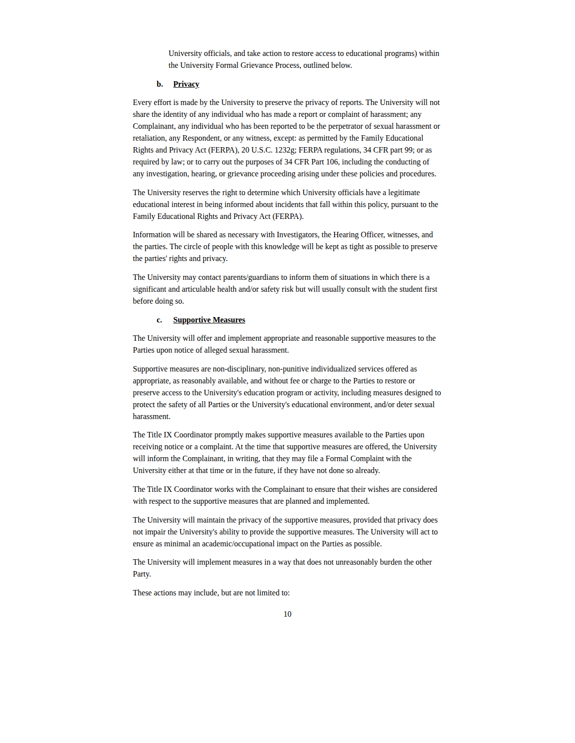University officials, and take action to restore access to educational programs) within the University Formal Grievance Process, outlined below.
b. Privacy
Every effort is made by the University to preserve the privacy of reports. The University will not share the identity of any individual who has made a report or complaint of harassment; any Complainant, any individual who has been reported to be the perpetrator of sexual harassment or retaliation, any Respondent, or any witness, except: as permitted by the Family Educational Rights and Privacy Act (FERPA), 20 U.S.C. 1232g; FERPA regulations, 34 CFR part 99; or as required by law; or to carry out the purposes of 34 CFR Part 106, including the conducting of any investigation, hearing, or grievance proceeding arising under these policies and procedures.
The University reserves the right to determine which University officials have a legitimate educational interest in being informed about incidents that fall within this policy, pursuant to the Family Educational Rights and Privacy Act (FERPA).
Information will be shared as necessary with Investigators, the Hearing Officer, witnesses, and the parties. The circle of people with this knowledge will be kept as tight as possible to preserve the parties' rights and privacy.
The University may contact parents/guardians to inform them of situations in which there is a significant and articulable health and/or safety risk but will usually consult with the student first before doing so.
c. Supportive Measures
The University will offer and implement appropriate and reasonable supportive measures to the Parties upon notice of alleged sexual harassment.
Supportive measures are non-disciplinary, non-punitive individualized services offered as appropriate, as reasonably available, and without fee or charge to the Parties to restore or preserve access to the University's education program or activity, including measures designed to protect the safety of all Parties or the University's educational environment, and/or deter sexual harassment.
The Title IX Coordinator promptly makes supportive measures available to the Parties upon receiving notice or a complaint. At the time that supportive measures are offered, the University will inform the Complainant, in writing, that they may file a Formal Complaint with the University either at that time or in the future, if they have not done so already.
The Title IX Coordinator works with the Complainant to ensure that their wishes are considered with respect to the supportive measures that are planned and implemented.
The University will maintain the privacy of the supportive measures, provided that privacy does not impair the University's ability to provide the supportive measures. The University will act to ensure as minimal an academic/occupational impact on the Parties as possible.
The University will implement measures in a way that does not unreasonably burden the other Party.
These actions may include, but are not limited to:
10